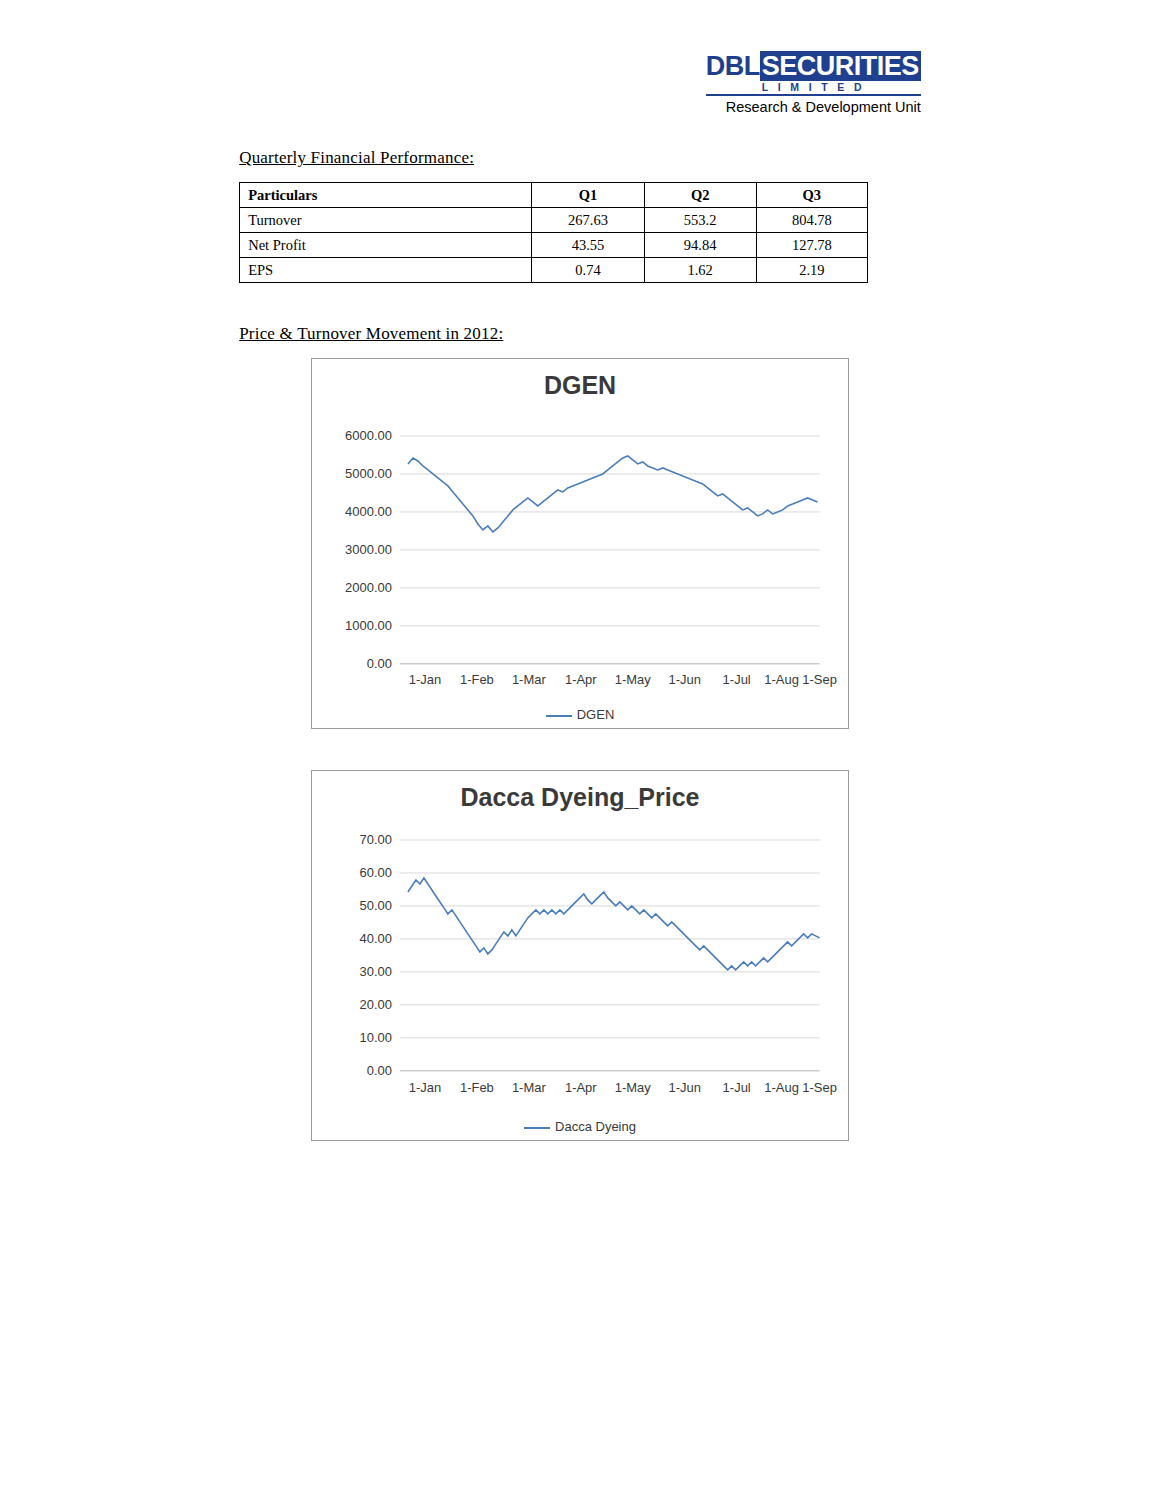DBL SECURITIES
L I M I T E D
Research & Development Unit
Quarterly Financial Performance:
| Particulars | Q1 | Q2 | Q3 |
| --- | --- | --- | --- |
| Turnover | 267.63 | 553.2 | 804.78 |
| Net Profit | 43.55 | 94.84 | 127.78 |
| EPS | 0.74 | 1.62 | 2.19 |
Price & Turnover Movement in 2012:
DGEN
6000.00 5000.00 4000.00 3000.00 2000.00 1000.00 0.00 1-Jan 1-Feb 1-Mar 1-Apr 1-May 1-Jun 1-Jul 1-Aug 1-Sep
DGEN
Dacca Dyeing_Price
70.00 60.00 50.00 40.00 30.00 20.00 10.00 0.00 1-Jan 1-Feb 1-Mar 1-Apr 1-May 1-Jun 1-Jul 1-Aug 1-Sep
Dacca Dyeing